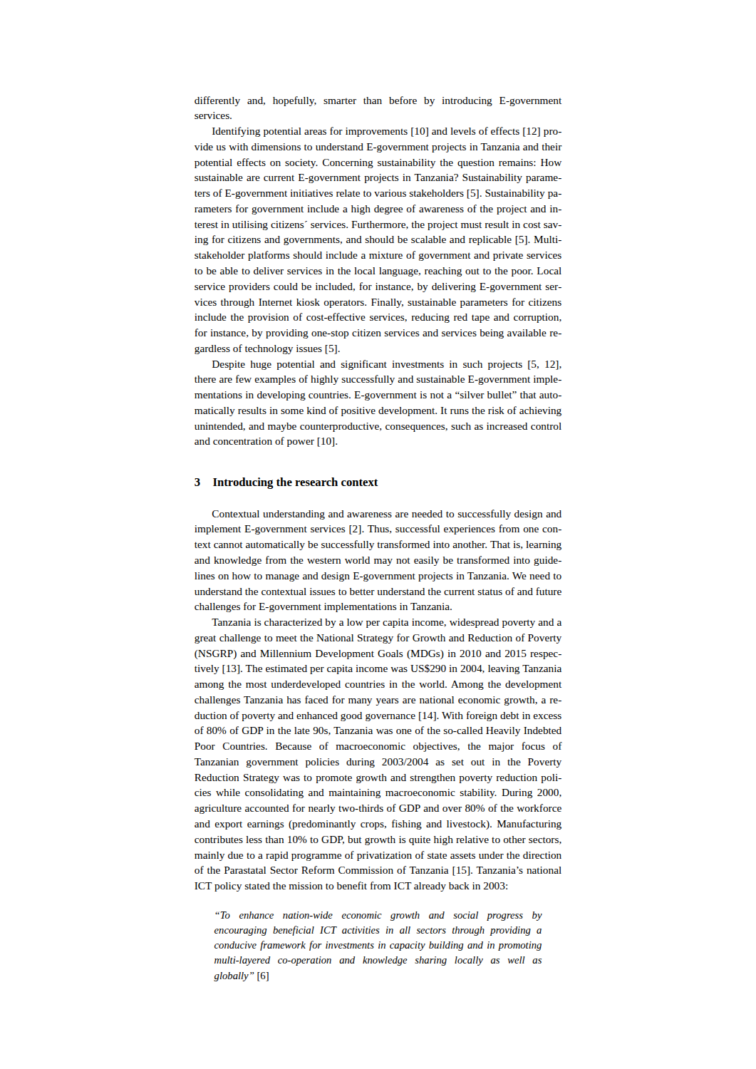differently and, hopefully, smarter than before by introducing E-government services.
Identifying potential areas for improvements [10] and levels of effects [12] provide us with dimensions to understand E-government projects in Tanzania and their potential effects on society. Concerning sustainability the question remains: How sustainable are current E-government projects in Tanzania? Sustainability parameters of E-government initiatives relate to various stakeholders [5]. Sustainability parameters for government include a high degree of awareness of the project and interest in utilising citizens´ services. Furthermore, the project must result in cost saving for citizens and governments, and should be scalable and replicable [5]. Multi-stakeholder platforms should include a mixture of government and private services to be able to deliver services in the local language, reaching out to the poor. Local service providers could be included, for instance, by delivering E-government services through Internet kiosk operators. Finally, sustainable parameters for citizens include the provision of cost-effective services, reducing red tape and corruption, for instance, by providing one-stop citizen services and services being available regardless of technology issues [5].
Despite huge potential and significant investments in such projects [5, 12], there are few examples of highly successfully and sustainable E-government implementations in developing countries. E-government is not a “silver bullet” that automatically results in some kind of positive development. It runs the risk of achieving unintended, and maybe counterproductive, consequences, such as increased control and concentration of power [10].
3 Introducing the research context
Contextual understanding and awareness are needed to successfully design and implement E-government services [2]. Thus, successful experiences from one context cannot automatically be successfully transformed into another. That is, learning and knowledge from the western world may not easily be transformed into guidelines on how to manage and design E-government projects in Tanzania. We need to understand the contextual issues to better understand the current status of and future challenges for E-government implementations in Tanzania.
Tanzania is characterized by a low per capita income, widespread poverty and a great challenge to meet the National Strategy for Growth and Reduction of Poverty (NSGRP) and Millennium Development Goals (MDGs) in 2010 and 2015 respectively [13]. The estimated per capita income was US$290 in 2004, leaving Tanzania among the most underdeveloped countries in the world. Among the development challenges Tanzania has faced for many years are national economic growth, a reduction of poverty and enhanced good governance [14]. With foreign debt in excess of 80% of GDP in the late 90s, Tanzania was one of the so-called Heavily Indebted Poor Countries. Because of macroeconomic objectives, the major focus of Tanzanian government policies during 2003/2004 as set out in the Poverty Reduction Strategy was to promote growth and strengthen poverty reduction policies while consolidating and maintaining macroeconomic stability. During 2000, agriculture accounted for nearly two-thirds of GDP and over 80% of the workforce and export earnings (predominantly crops, fishing and livestock). Manufacturing contributes less than 10% to GDP, but growth is quite high relative to other sectors, mainly due to a rapid programme of privatization of state assets under the direction of the Parastatal Sector Reform Commission of Tanzania [15]. Tanzania’s national ICT policy stated the mission to benefit from ICT already back in 2003:
“To enhance nation-wide economic growth and social progress by encouraging beneficial ICT activities in all sectors through providing a conducive framework for investments in capacity building and in promoting multi-layered co-operation and knowledge sharing locally as well as globally” [6]